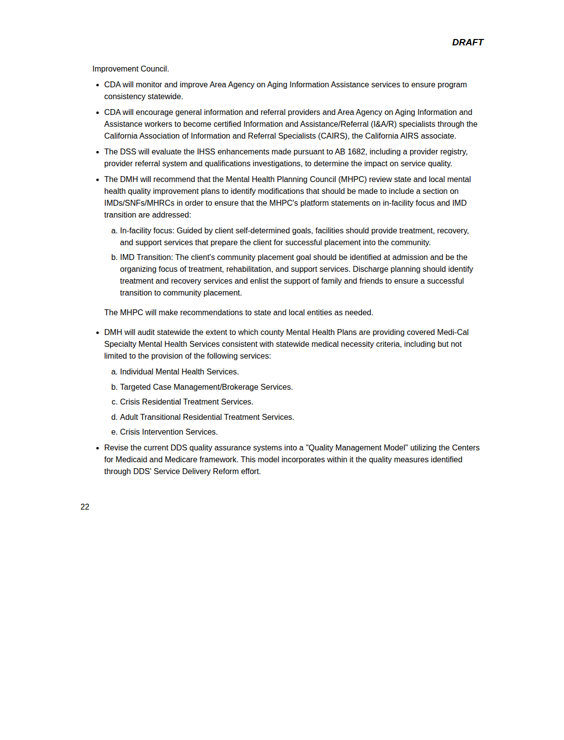DRAFT
Improvement Council.
CDA will monitor and improve Area Agency on Aging Information Assistance services to ensure program consistency statewide.
CDA will encourage general information and referral providers and Area Agency on Aging Information and Assistance workers to become certified Information and Assistance/Referral (I&A/R) specialists through the California Association of Information and Referral Specialists (CAIRS), the California AIRS associate.
The DSS will evaluate the IHSS enhancements made pursuant to AB 1682, including a provider registry, provider referral system and qualifications investigations, to determine the impact on service quality.
The DMH will recommend that the Mental Health Planning Council (MHPC) review state and local mental health quality improvement plans to identify modifications that should be made to include a section on IMDs/SNFs/MHRCs in order to ensure that the MHPC's platform statements on in-facility focus and IMD transition are addressed:
In-facility focus: Guided by client self-determined goals, facilities should provide treatment, recovery, and support services that prepare the client for successful placement into the community.
IMD Transition: The client's community placement goal should be identified at admission and be the organizing focus of treatment, rehabilitation, and support services. Discharge planning should identify treatment and recovery services and enlist the support of family and friends to ensure a successful transition to community placement.
The MHPC will make recommendations to state and local entities as needed.
DMH will audit statewide the extent to which county Mental Health Plans are providing covered Medi-Cal Specialty Mental Health Services consistent with statewide medical necessity criteria, including but not limited to the provision of the following services:
Individual Mental Health Services.
Targeted Case Management/Brokerage Services.
Crisis Residential Treatment Services.
Adult Transitional Residential Treatment Services.
Crisis Intervention Services.
Revise the current DDS quality assurance systems into a "Quality Management Model" utilizing the Centers for Medicaid and Medicare framework. This model incorporates within it the quality measures identified through DDS' Service Delivery Reform effort.
22